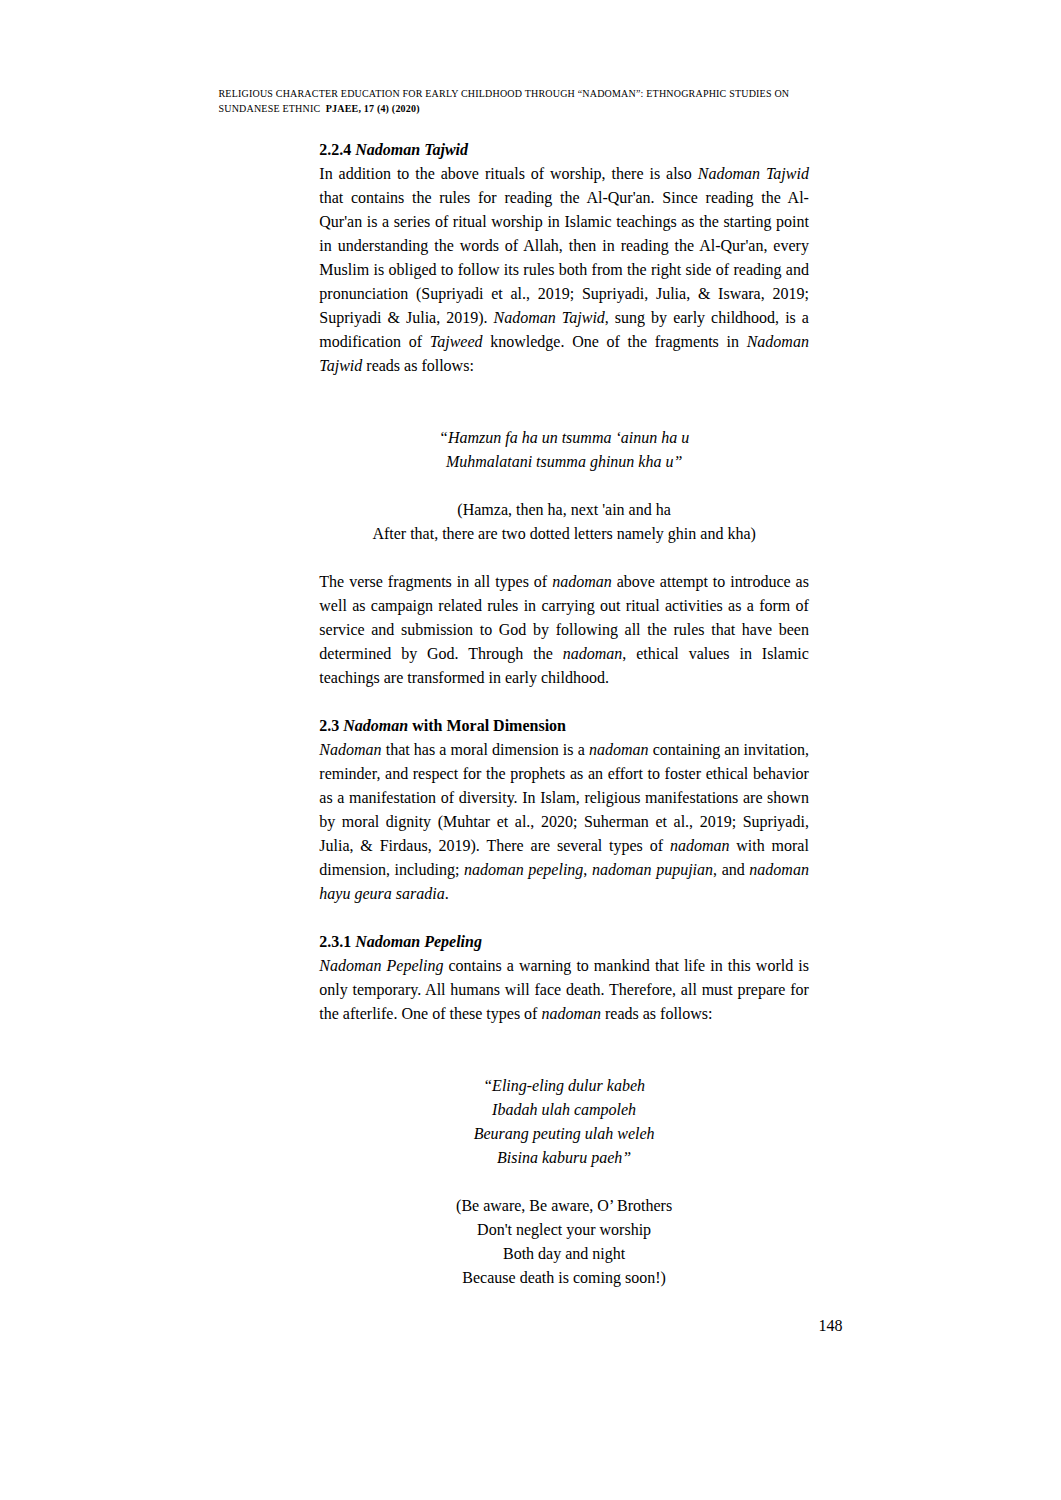Religious Character Education for Early Childhood Through “Nadoman”: Ethnographic Studies on Sundanese Ethnic PJAEE, 17 (4) (2020)
2.2.4 Nadoman Tajwid
In addition to the above rituals of worship, there is also Nadoman Tajwid that contains the rules for reading the Al-Qur'an. Since reading the Al-Qur'an is a series of ritual worship in Islamic teachings as the starting point in understanding the words of Allah, then in reading the Al-Qur'an, every Muslim is obliged to follow its rules both from the right side of reading and pronunciation (Supriyadi et al., 2019; Supriyadi, Julia, & Iswara, 2019; Supriyadi & Julia, 2019). Nadoman Tajwid, sung by early childhood, is a modification of Tajweed knowledge. One of the fragments in Nadoman Tajwid reads as follows:
“Hamzun fa ha un tsumma ‘ainun ha u
Muhmalatani tsumma ghinun kha u”
(Hamza, then ha, next 'ain and ha
After that, there are two dotted letters namely ghin and kha)
The verse fragments in all types of nadoman above attempt to introduce as well as campaign related rules in carrying out ritual activities as a form of service and submission to God by following all the rules that have been determined by God. Through the nadoman, ethical values in Islamic teachings are transformed in early childhood.
2.3 Nadoman with Moral Dimension
Nadoman that has a moral dimension is a nadoman containing an invitation, reminder, and respect for the prophets as an effort to foster ethical behavior as a manifestation of diversity. In Islam, religious manifestations are shown by moral dignity (Muhtar et al., 2020; Suherman et al., 2019; Supriyadi, Julia, & Firdaus, 2019). There are several types of nadoman with moral dimension, including; nadoman pepeling, nadoman pupujian, and nadoman hayu geura saradia.
2.3.1 Nadoman Pepeling
Nadoman Pepeling contains a warning to mankind that life in this world is only temporary. All humans will face death. Therefore, all must prepare for the afterlife. One of these types of nadoman reads as follows:
“Eling-eling dulur kabeh
Ibadah ulah campoleh
Beurang peuting ulah weleh
Bisina kaburu paeh”
(Be aware, Be aware, O’ Brothers
Don't neglect your worship
Both day and night
Because death is coming soon!)
148